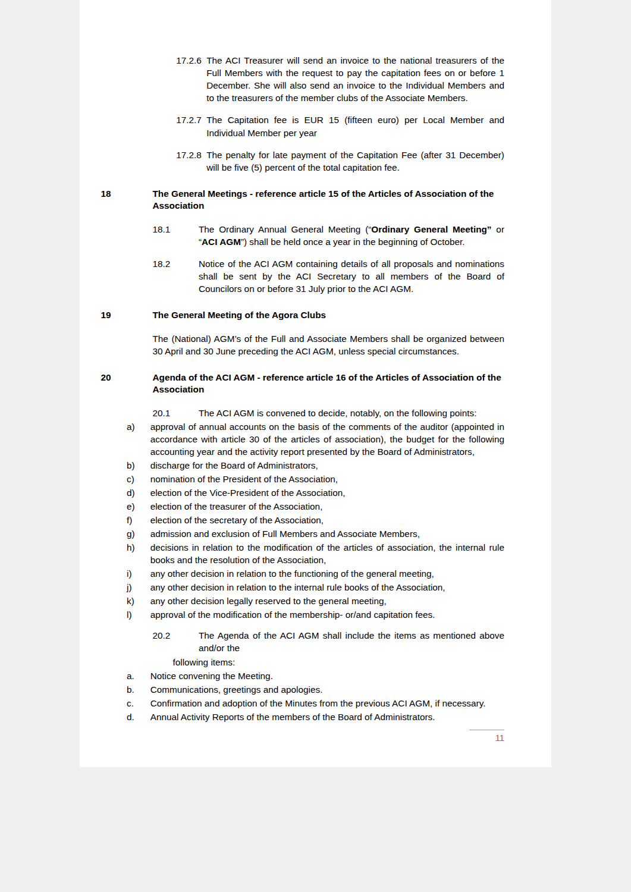17.2.6 The ACI Treasurer will send an invoice to the national treasurers of the Full Members with the request to pay the capitation fees on or before 1 December. She will also send an invoice to the Individual Members and to the treasurers of the member clubs of the Associate Members.
17.2.7 The Capitation fee is EUR 15 (fifteen euro) per Local Member and Individual Member per year
17.2.8 The penalty for late payment of the Capitation Fee (after 31 December) will be five (5) percent of the total capitation fee.
18 The General Meetings - reference article 15 of the Articles of Association of the Association
18.1 The Ordinary Annual General Meeting (“Ordinary General Meeting” or “ACI AGM”) shall be held once a year in the beginning of October.
18.2 Notice of the ACI AGM containing details of all proposals and nominations shall be sent by the ACI Secretary to all members of the Board of Councilors on or before 31 July prior to the ACI AGM.
19 The General Meeting of the Agora Clubs
The (National) AGM’s of the Full and Associate Members shall be organized between 30 April and 30 June preceding the ACI AGM, unless special circumstances.
20 Agenda of the ACI AGM - reference article 16 of the Articles of Association of the Association
20.1 The ACI AGM is convened to decide, notably, on the following points:
a) approval of annual accounts on the basis of the comments of the auditor (appointed in accordance with article 30 of the articles of association), the budget for the following accounting year and the activity report presented by the Board of Administrators,
b) discharge for the Board of Administrators,
c) nomination of the President of the Association,
d) election of the Vice-President of the Association,
e) election of the treasurer of the Association,
f) election of the secretary of the Association,
g) admission and exclusion of Full Members and Associate Members,
h) decisions in relation to the modification of the articles of association, the internal rule books and the resolution of the Association,
i) any other decision in relation to the functioning of the general meeting,
j) any other decision in relation to the internal rule books of the Association,
k) any other decision legally reserved to the general meeting,
l) approval of the modification of the membership- or/and capitation fees.
20.2 The Agenda of the ACI AGM shall include the items as mentioned above and/or the
following items:
a. Notice convening the Meeting.
b. Communications, greetings and apologies.
c. Confirmation and adoption of the Minutes from the previous ACI AGM, if necessary.
d. Annual Activity Reports of the members of the Board of Administrators.
11